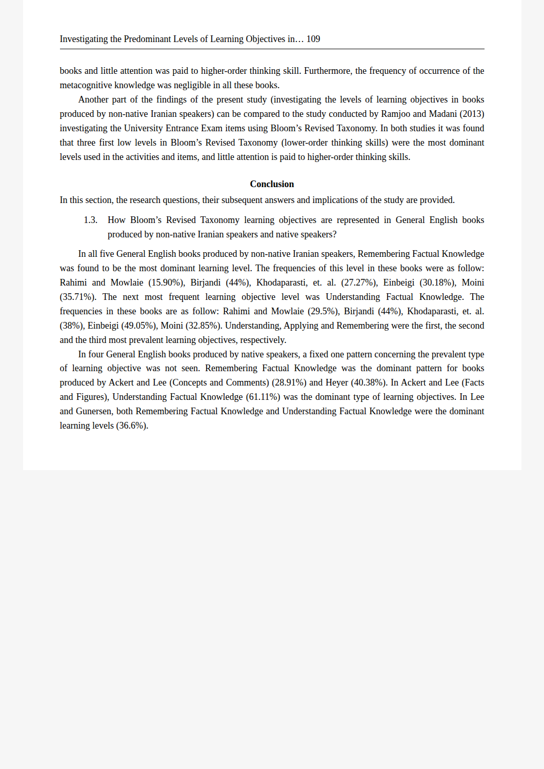Investigating the Predominant Levels of Learning Objectives in… 109
books and little attention was paid to higher-order thinking skill. Furthermore, the frequency of occurrence of the metacognitive knowledge was negligible in all these books.
Another part of the findings of the present study (investigating the levels of learning objectives in books produced by non-native Iranian speakers) can be compared to the study conducted by Ramjoo and Madani (2013) investigating the University Entrance Exam items using Bloom’s Revised Taxonomy. In both studies it was found that three first low levels in Bloom’s Revised Taxonomy (lower-order thinking skills) were the most dominant levels used in the activities and items, and little attention is paid to higher-order thinking skills.
Conclusion
In this section, the research questions, their subsequent answers and implications of the study are provided.
1.3. How Bloom’s Revised Taxonomy learning objectives are represented in General English books produced by non-native Iranian speakers and native speakers?
In all five General English books produced by non-native Iranian speakers, Remembering Factual Knowledge was found to be the most dominant learning level. The frequencies of this level in these books were as follow: Rahimi and Mowlaie (15.90%), Birjandi (44%), Khodaparasti, et. al. (27.27%), Einbeigi (30.18%), Moini (35.71%). The next most frequent learning objective level was Understanding Factual Knowledge. The frequencies in these books are as follow: Rahimi and Mowlaie (29.5%), Birjandi (44%), Khodaparasti, et. al. (38%), Einbeigi (49.05%), Moini (32.85%). Understanding, Applying and Remembering were the first, the second and the third most prevalent learning objectives, respectively.
In four General English books produced by native speakers, a fixed one pattern concerning the prevalent type of learning objective was not seen. Remembering Factual Knowledge was the dominant pattern for books produced by Ackert and Lee (Concepts and Comments) (28.91%) and Heyer (40.38%). In Ackert and Lee (Facts and Figures), Understanding Factual Knowledge (61.11%) was the dominant type of learning objectives. In Lee and Gunersen, both Remembering Factual Knowledge and Understanding Factual Knowledge were the dominant learning levels (36.6%).